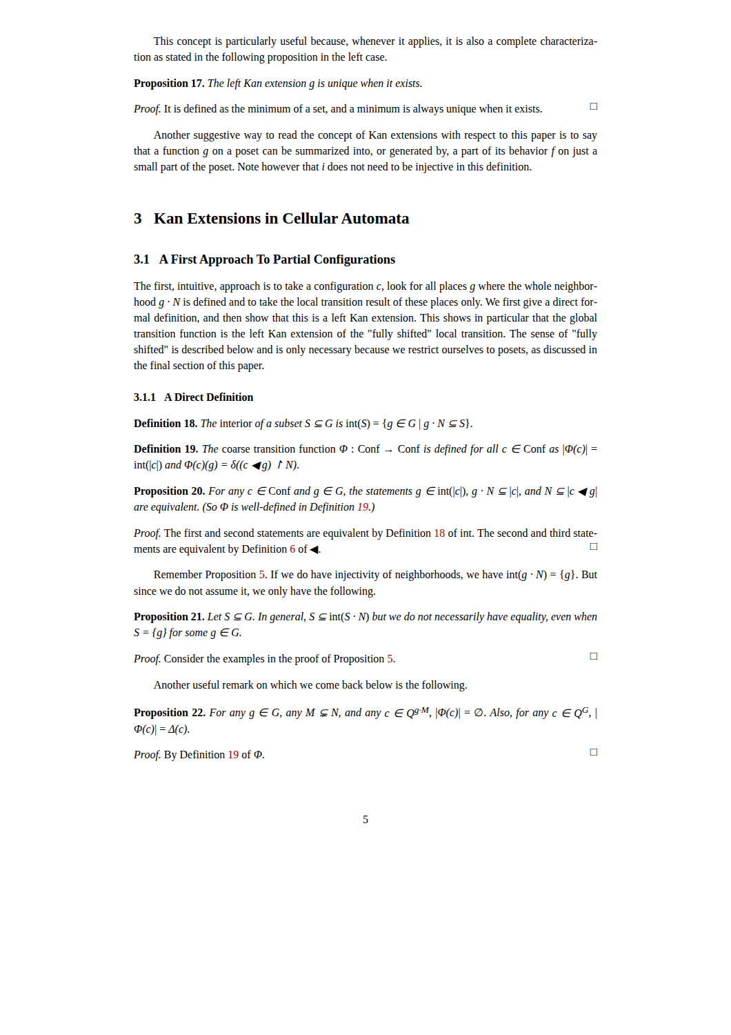This concept is particularly useful because, whenever it applies, it is also a complete characterization as stated in the following proposition in the left case.
Proposition 17. The left Kan extension g is unique when it exists.
Proof. It is defined as the minimum of a set, and a minimum is always unique when it exists. □
Another suggestive way to read the concept of Kan extensions with respect to this paper is to say that a function g on a poset can be summarized into, or generated by, a part of its behavior f on just a small part of the poset. Note however that i does not need to be injective in this definition.
3 Kan Extensions in Cellular Automata
3.1 A First Approach To Partial Configurations
The first, intuitive, approach is to take a configuration c, look for all places g where the whole neighborhood g · N is defined and to take the local transition result of these places only. We first give a direct formal definition, and then show that this is a left Kan extension. This shows in particular that the global transition function is the left Kan extension of the "fully shifted" local transition. The sense of "fully shifted" is described below and is only necessary because we restrict ourselves to posets, as discussed in the final section of this paper.
3.1.1 A Direct Definition
Definition 18. The interior of a subset S ⊆ G is int(S) = {g ∈ G | g · N ⊆ S}.
Definition 19. The coarse transition function Φ : Conf → Conf is defined for all c ∈ Conf as |Φ(c)| = int(|c|) and Φ(c)(g) = δ((c ◀ g) ↾ N).
Proposition 20. For any c ∈ Conf and g ∈ G, the statements g ∈ int(|c|), g · N ⊆ |c|, and N ⊆ |c ◀ g| are equivalent. (So Φ is well-defined in Definition 19.)
Proof. The first and second statements are equivalent by Definition 18 of int. The second and third statements are equivalent by Definition 6 of ◀. □
Remember Proposition 5. If we do have injectivity of neighborhoods, we have int(g · N) = {g}. But since we do not assume it, we only have the following.
Proposition 21. Let S ⊆ G. In general, S ⊆ int(S · N) but we do not necessarily have equality, even when S = {g} for some g ∈ G.
Proof. Consider the examples in the proof of Proposition 5. □
Another useful remark on which we come back below is the following.
Proposition 22. For any g ∈ G, any M ⊊ N, and any c ∈ Qg·M, |Φ(c)| = ∅. Also, for any c ∈ QG, |Φ(c)| = Δ(c).
Proof. By Definition 19 of Φ. □
5